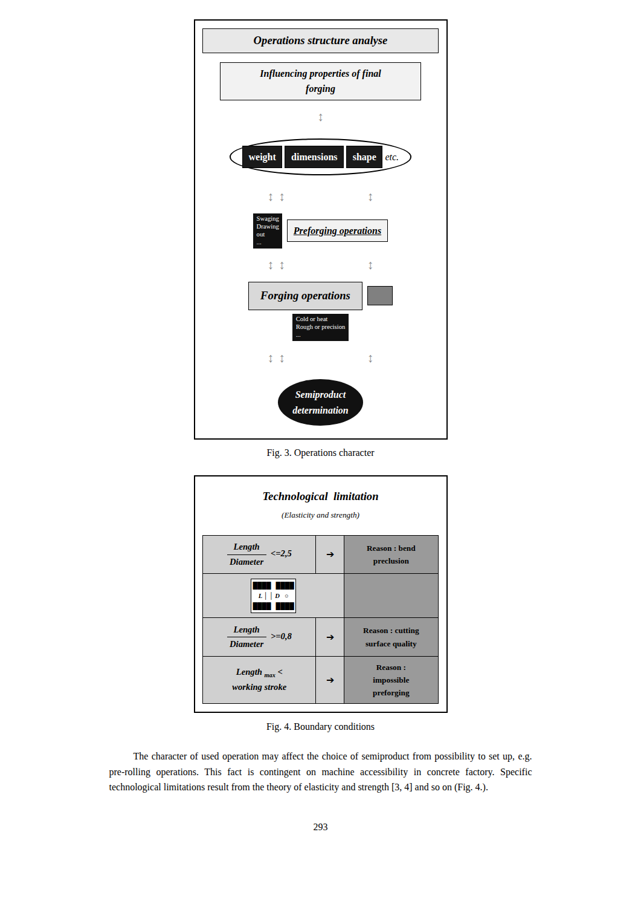Operations structure analyse
Influencing properties of final
forging
↕
weight dimensions shape etc.
↕ ↕ ↕
Swaging
Drawing
out
... Preforging operations
↕ ↕ ↕
Forging operations
Cold or heat
Rough or precision
...
↕ ↕ ↕
Semiproduct
determination
Fig. 3. Operations character
Technological limitation
(Elasticity and strength)
| Length Diameter <=2,5 | ➔ | Reason : bend preclusion |
| ████ ████ L │ │ D ○ ████ ████ | |
| Length Diameter >=0,8 | ➔ | Reason : cutting surface quality |
| Length max < working stroke | ➔ | Reason : impossible preforging |
Fig. 4. Boundary conditions
The character of used operation may affect the choice of semiproduct from possibility to set up, e.g. pre-rolling operations. This fact is contingent on machine accessibility in concrete factory. Specific technological limitations result from the theory of elasticity and strength [3, 4] and so on (Fig. 4.).
293